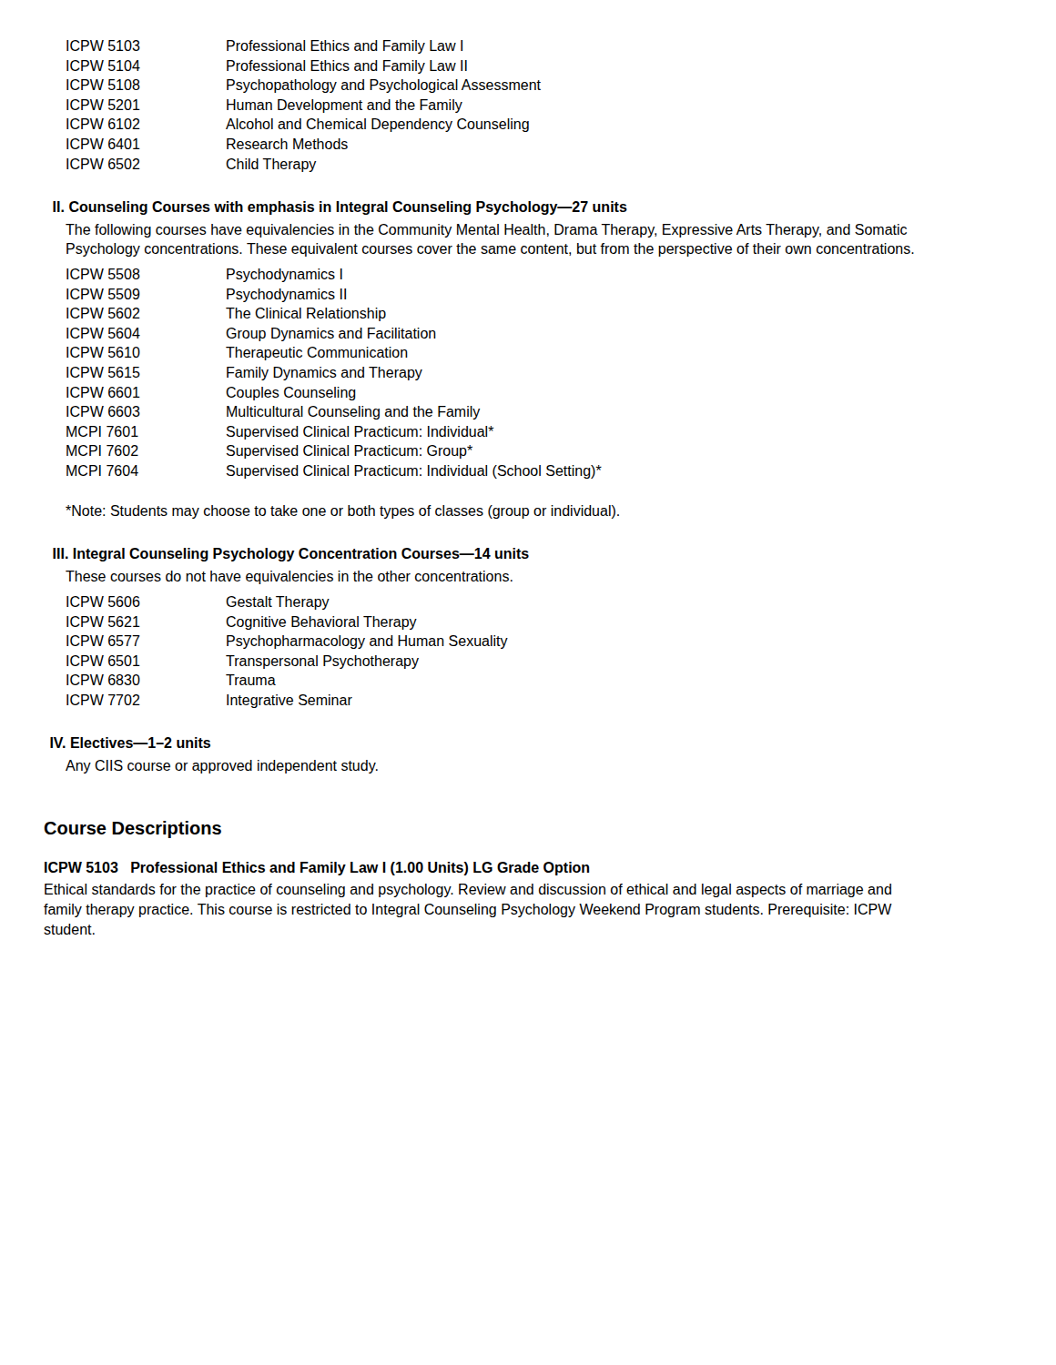ICPW 5103 Professional Ethics and Family Law I
ICPW 5104 Professional Ethics and Family Law II
ICPW 5108 Psychopathology and Psychological Assessment
ICPW 5201 Human Development and the Family
ICPW 6102 Alcohol and Chemical Dependency Counseling
ICPW 6401 Research Methods
ICPW 6502 Child Therapy
II. Counseling Courses with emphasis in Integral Counseling Psychology—27 units
The following courses have equivalencies in the Community Mental Health, Drama Therapy, Expressive Arts Therapy, and Somatic Psychology concentrations. These equivalent courses cover the same content, but from the perspective of their own concentrations.
ICPW 5508 Psychodynamics I
ICPW 5509 Psychodynamics II
ICPW 5602 The Clinical Relationship
ICPW 5604 Group Dynamics and Facilitation
ICPW 5610 Therapeutic Communication
ICPW 5615 Family Dynamics and Therapy
ICPW 6601 Couples Counseling
ICPW 6603 Multicultural Counseling and the Family
MCPI 7601 Supervised Clinical Practicum: Individual*
MCPI 7602 Supervised Clinical Practicum: Group*
MCPI 7604 Supervised Clinical Practicum: Individual (School Setting)*
*Note: Students may choose to take one or both types of classes (group or individual).
III. Integral Counseling Psychology Concentration Courses—14 units
These courses do not have equivalencies in the other concentrations.
ICPW 5606 Gestalt Therapy
ICPW 5621 Cognitive Behavioral Therapy
ICPW 6577 Psychopharmacology and Human Sexuality
ICPW 6501 Transpersonal Psychotherapy
ICPW 6830 Trauma
ICPW 7702 Integrative Seminar
IV. Electives—1–2 units
Any CIIS course or approved independent study.
Course Descriptions
ICPW 5103 Professional Ethics and Family Law I (1.00 Units) LG Grade Option
Ethical standards for the practice of counseling and psychology. Review and discussion of ethical and legal aspects of marriage and family therapy practice. This course is restricted to Integral Counseling Psychology Weekend Program students. Prerequisite: ICPW student.